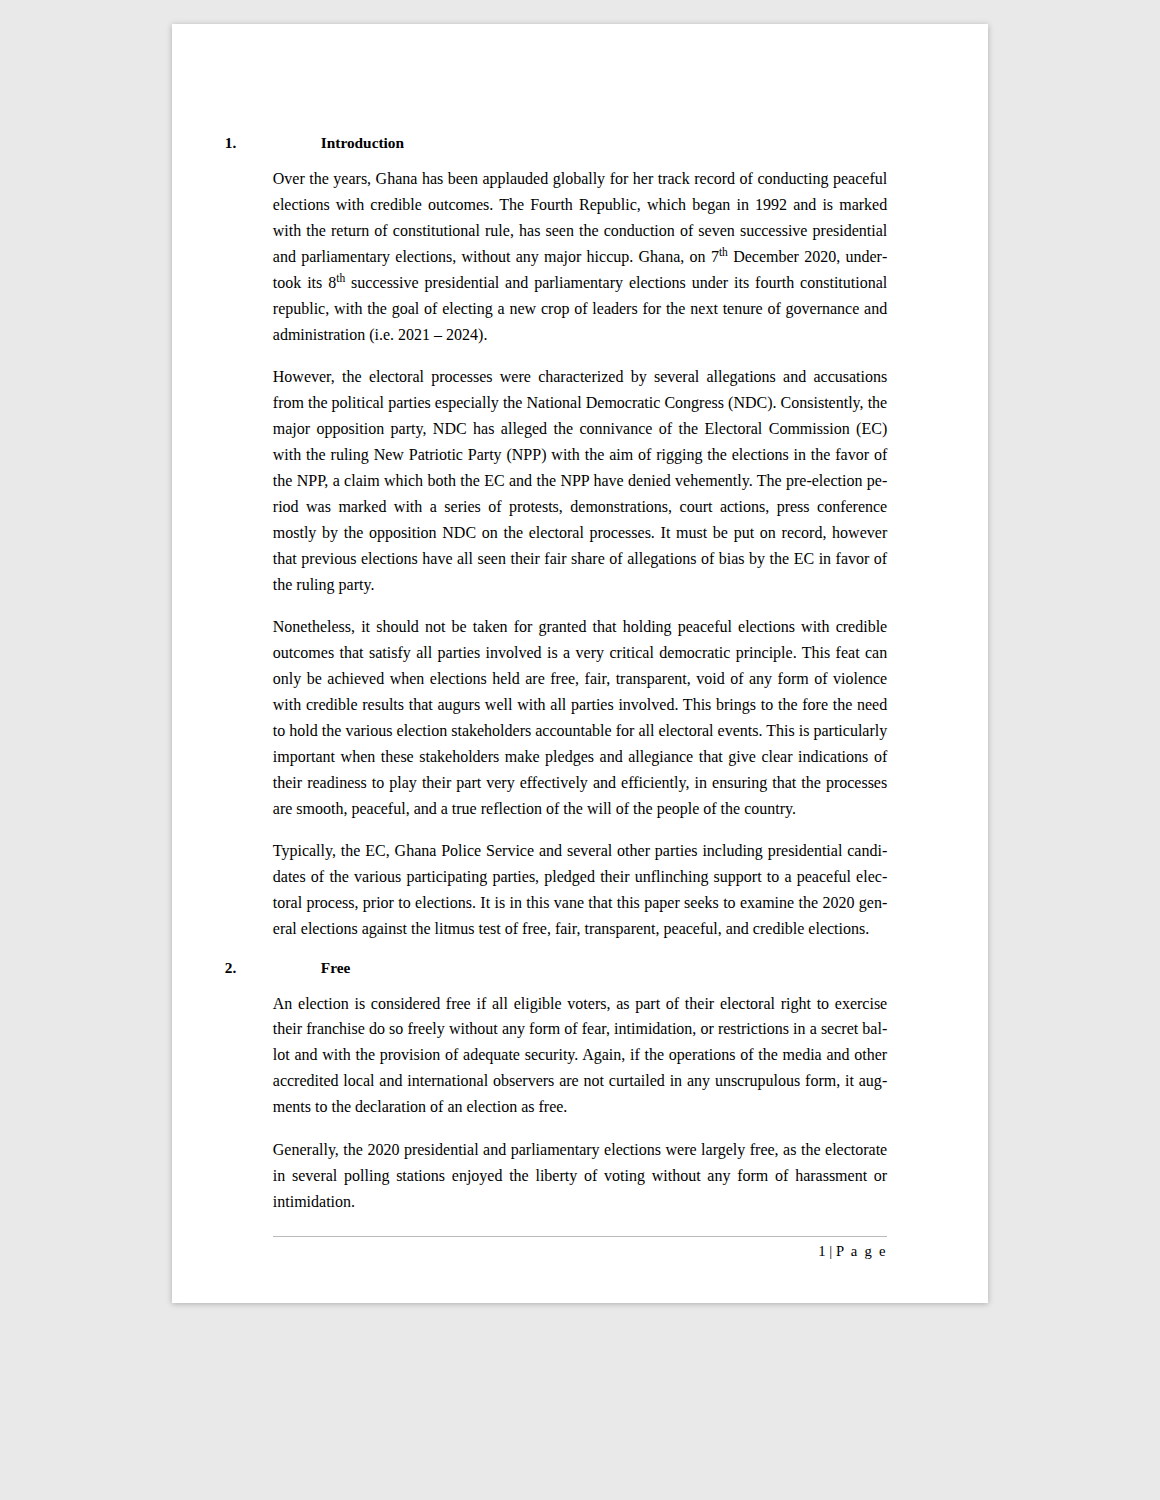1. Introduction
Over the years, Ghana has been applauded globally for her track record of conducting peaceful elections with credible outcomes. The Fourth Republic, which began in 1992 and is marked with the return of constitutional rule, has seen the conduction of seven successive presidential and parliamentary elections, without any major hiccup. Ghana, on 7th December 2020, undertook its 8th successive presidential and parliamentary elections under its fourth constitutional republic, with the goal of electing a new crop of leaders for the next tenure of governance and administration (i.e. 2021 – 2024).
However, the electoral processes were characterized by several allegations and accusations from the political parties especially the National Democratic Congress (NDC). Consistently, the major opposition party, NDC has alleged the connivance of the Electoral Commission (EC) with the ruling New Patriotic Party (NPP) with the aim of rigging the elections in the favor of the NPP, a claim which both the EC and the NPP have denied vehemently. The pre-election period was marked with a series of protests, demonstrations, court actions, press conference mostly by the opposition NDC on the electoral processes. It must be put on record, however that previous elections have all seen their fair share of allegations of bias by the EC in favor of the ruling party.
Nonetheless, it should not be taken for granted that holding peaceful elections with credible outcomes that satisfy all parties involved is a very critical democratic principle. This feat can only be achieved when elections held are free, fair, transparent, void of any form of violence with credible results that augurs well with all parties involved. This brings to the fore the need to hold the various election stakeholders accountable for all electoral events. This is particularly important when these stakeholders make pledges and allegiance that give clear indications of their readiness to play their part very effectively and efficiently, in ensuring that the processes are smooth, peaceful, and a true reflection of the will of the people of the country.
Typically, the EC, Ghana Police Service and several other parties including presidential candidates of the various participating parties, pledged their unflinching support to a peaceful electoral process, prior to elections. It is in this vane that this paper seeks to examine the 2020 general elections against the litmus test of free, fair, transparent, peaceful, and credible elections.
2. Free
An election is considered free if all eligible voters, as part of their electoral right to exercise their franchise do so freely without any form of fear, intimidation, or restrictions in a secret ballot and with the provision of adequate security. Again, if the operations of the media and other accredited local and international observers are not curtailed in any unscrupulous form, it augments to the declaration of an election as free.
Generally, the 2020 presidential and parliamentary elections were largely free, as the electorate in several polling stations enjoyed the liberty of voting without any form of harassment or intimidation.
1 | P a g e